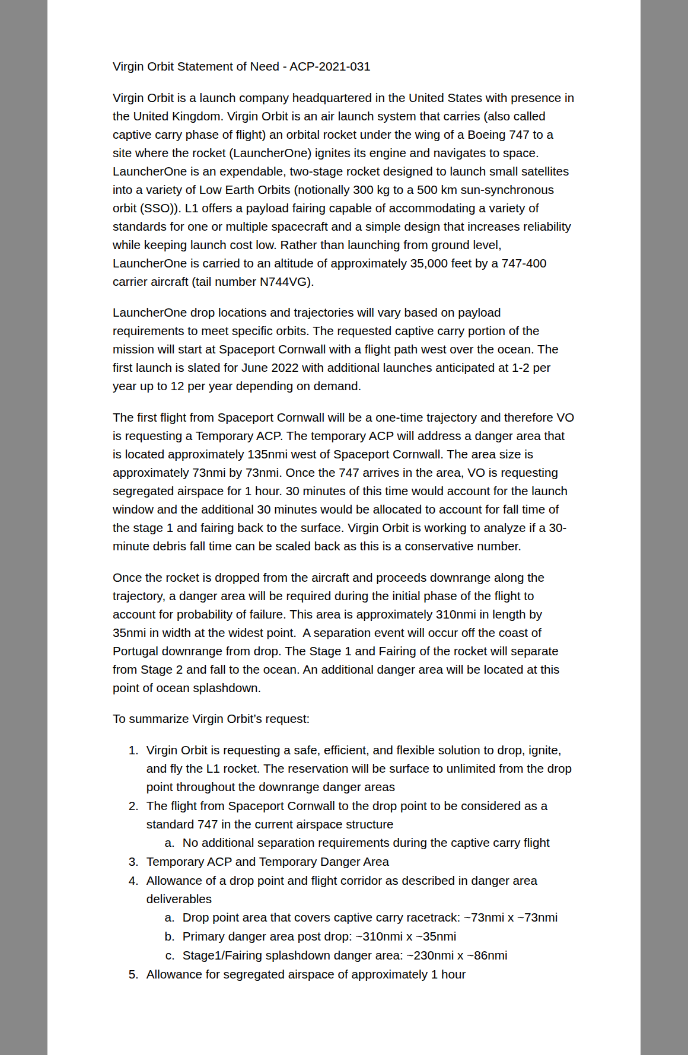Virgin Orbit Statement of Need - ACP-2021-031
Virgin Orbit is a launch company headquartered in the United States with presence in the United Kingdom. Virgin Orbit is an air launch system that carries (also called captive carry phase of flight) an orbital rocket under the wing of a Boeing 747 to a site where the rocket (LauncherOne) ignites its engine and navigates to space. LauncherOne is an expendable, two-stage rocket designed to launch small satellites into a variety of Low Earth Orbits (notionally 300 kg to a 500 km sun-synchronous orbit (SSO)). L1 offers a payload fairing capable of accommodating a variety of standards for one or multiple spacecraft and a simple design that increases reliability while keeping launch cost low. Rather than launching from ground level, LauncherOne is carried to an altitude of approximately 35,000 feet by a 747-400 carrier aircraft (tail number N744VG).
LauncherOne drop locations and trajectories will vary based on payload requirements to meet specific orbits. The requested captive carry portion of the mission will start at Spaceport Cornwall with a flight path west over the ocean. The first launch is slated for June 2022 with additional launches anticipated at 1-2 per year up to 12 per year depending on demand.
The first flight from Spaceport Cornwall will be a one-time trajectory and therefore VO is requesting a Temporary ACP. The temporary ACP will address a danger area that is located approximately 135nmi west of Spaceport Cornwall. The area size is approximately 73nmi by 73nmi. Once the 747 arrives in the area, VO is requesting segregated airspace for 1 hour. 30 minutes of this time would account for the launch window and the additional 30 minutes would be allocated to account for fall time of the stage 1 and fairing back to the surface. Virgin Orbit is working to analyze if a 30-minute debris fall time can be scaled back as this is a conservative number.
Once the rocket is dropped from the aircraft and proceeds downrange along the trajectory, a danger area will be required during the initial phase of the flight to account for probability of failure. This area is approximately 310nmi in length by 35nmi in width at the widest point. A separation event will occur off the coast of Portugal downrange from drop. The Stage 1 and Fairing of the rocket will separate from Stage 2 and fall to the ocean. An additional danger area will be located at this point of ocean splashdown.
To summarize Virgin Orbit’s request:
Virgin Orbit is requesting a safe, efficient, and flexible solution to drop, ignite, and fly the L1 rocket. The reservation will be surface to unlimited from the drop point throughout the downrange danger areas
The flight from Spaceport Cornwall to the drop point to be considered as a standard 747 in the current airspace structure
No additional separation requirements during the captive carry flight
Temporary ACP and Temporary Danger Area
Allowance of a drop point and flight corridor as described in danger area deliverables
Drop point area that covers captive carry racetrack: ~73nmi x ~73nmi
Primary danger area post drop: ~310nmi x ~35nmi
Stage1/Fairing splashdown danger area: ~230nmi x ~86nmi
Allowance for segregated airspace of approximately 1 hour